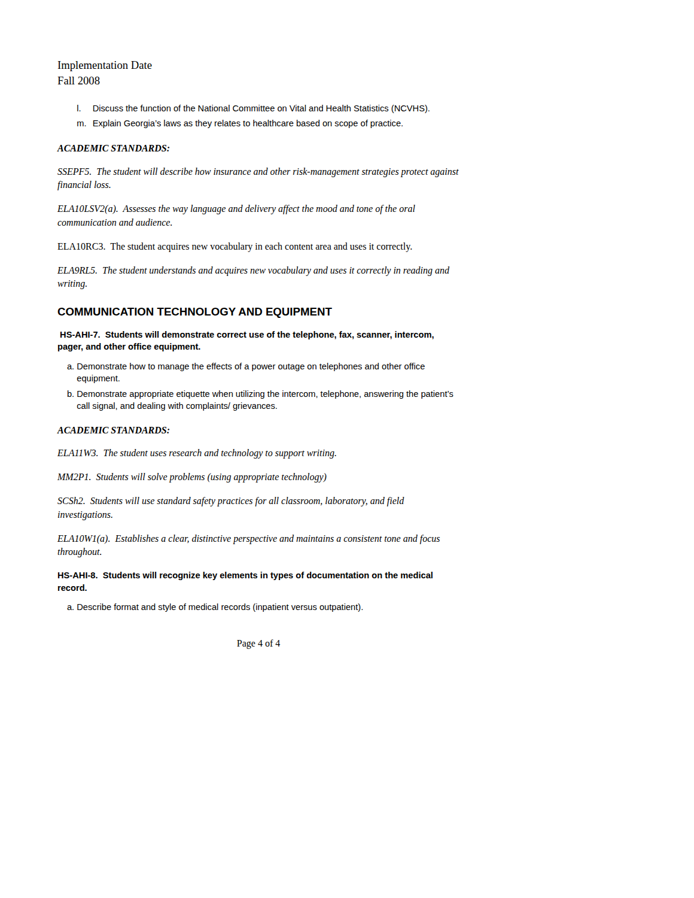Implementation Date
Fall 2008
l. Discuss the function of the National Committee on Vital and Health Statistics (NCVHS).
m. Explain Georgia’s laws as they relates to healthcare based on scope of practice.
ACADEMIC STANDARDS:
SSEPF5. The student will describe how insurance and other risk-management strategies protect against financial loss.
ELA10LSV2(a). Assesses the way language and delivery affect the mood and tone of the oral communication and audience.
ELA10RC3. The student acquires new vocabulary in each content area and uses it correctly.
ELA9RL5. The student understands and acquires new vocabulary and uses it correctly in reading and writing.
COMMUNICATION TECHNOLOGY AND EQUIPMENT
HS-AHI-7. Students will demonstrate correct use of the telephone, fax, scanner, intercom, pager, and other office equipment.
Demonstrate how to manage the effects of a power outage on telephones and other office equipment.
Demonstrate appropriate etiquette when utilizing the intercom, telephone, answering the patient’s call signal, and dealing with complaints/ grievances.
ACADEMIC STANDARDS:
ELA11W3. The student uses research and technology to support writing.
MM2P1. Students will solve problems (using appropriate technology)
SCSh2. Students will use standard safety practices for all classroom, laboratory, and field investigations.
ELA10W1(a). Establishes a clear, distinctive perspective and maintains a consistent tone and focus throughout.
HS-AHI-8. Students will recognize key elements in types of documentation on the medical record.
Describe format and style of medical records (inpatient versus outpatient).
Page 4 of 4